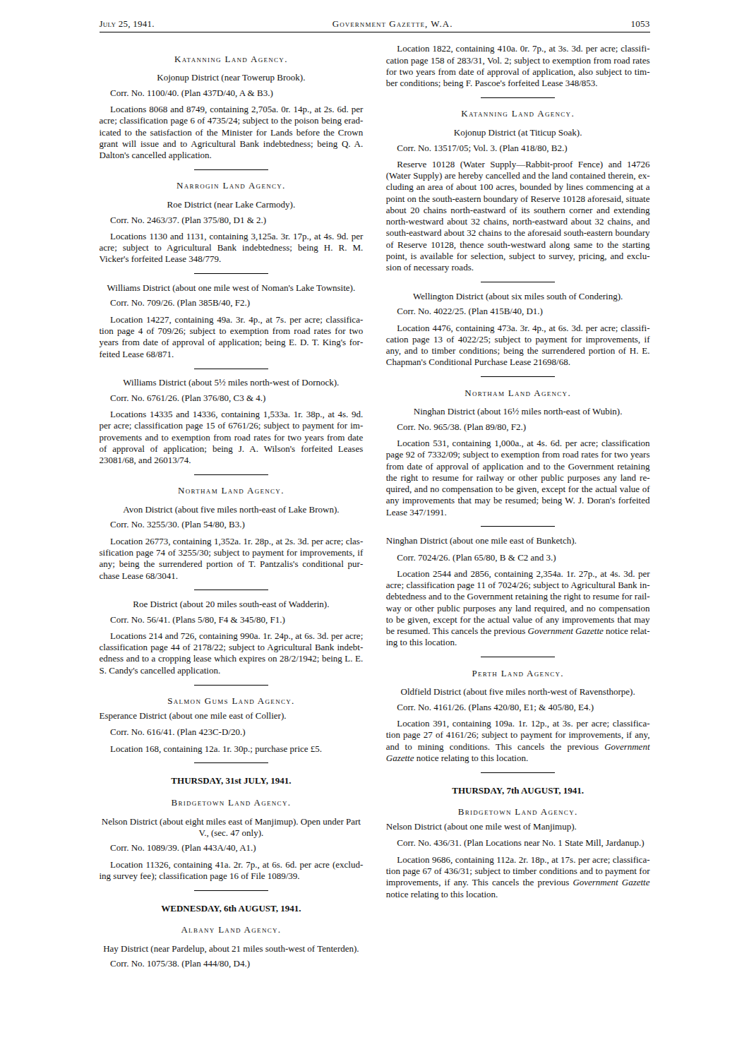July 25, 1941. Government Gazette, W.A. 1053
Katanning Land Agency.
Kojonup District (near Towerup Brook).
Corr. No. 1100/40. (Plan 437D/40, A & B3.)
Locations 8068 and 8749, containing 2,705a. 0r. 14p., at 2s. 6d. per acre; classification page 6 of 4735/24; subject to the poison being eradicated to the satisfaction of the Minister for Lands before the Crown grant will issue and to Agricultural Bank indebtedness; being Q. A. Dalton's cancelled application.
Narrogin Land Agency.
Roe District (near Lake Carmody).
Corr. No. 2463/37. (Plan 375/80, D1 & 2.)
Locations 1130 and 1131, containing 3,125a. 3r. 17p., at 4s. 9d. per acre; subject to Agricultural Bank indebtedness; being H. R. M. Vicker's forfeited Lease 348/779.
Williams District (about one mile west of Noman's Lake Townsite).
Corr. No. 709/26. (Plan 385B/40, F2.)
Location 14227, containing 49a. 3r. 4p., at 7s. per acre; classification page 4 of 709/26; subject to exemption from road rates for two years from date of approval of application; being E. D. T. King's forfeited Lease 68/871.
Williams District (about 5½ miles north-west of Dornock).
Corr. No. 6761/26. (Plan 376/80, C3 & 4.)
Locations 14335 and 14336, containing 1,533a. 1r. 38p., at 4s. 9d. per acre; classification page 15 of 6761/26; subject to payment for improvements and to exemption from road rates for two years from date of approval of application; being J. A. Wilson's forfeited Leases 23081/68, and 26013/74.
Northam Land Agency.
Avon District (about five miles north-east of Lake Brown).
Corr. No. 3255/30. (Plan 54/80, B3.)
Location 26773, containing 1,352a. 1r. 28p., at 2s. 3d. per acre; classification page 74 of 3255/30; subject to payment for improvements, if any; being the surrendered portion of T. Pantzalis's conditional purchase Lease 68/3041.
Roe District (about 20 miles south-east of Wadderin).
Corr. No. 56/41. (Plans 5/80, F4 & 345/80, F1.)
Locations 214 and 726, containing 990a. 1r. 24p., at 6s. 3d. per acre; classification page 44 of 2178/22; subject to Agricultural Bank indebtedness and to a cropping lease which expires on 28/2/1942; being L. E. S. Candy's cancelled application.
Salmon Gums Land Agency.
Esperance District (about one mile east of Collier).
Corr. No. 616/41. (Plan 423C-D/20.)
Location 168, containing 12a. 1r. 30p.; purchase price £5.
THURSDAY, 31st JULY, 1941.
Bridgetown Land Agency.
Nelson District (about eight miles east of Manjimup). Open under Part V., (sec. 47 only).
Corr. No. 1089/39. (Plan 443A/40, A1.)
Location 11326, containing 41a. 2r. 7p., at 6s. 6d. per acre (excluding survey fee); classification page 16 of File 1089/39.
WEDNESDAY, 6th AUGUST, 1941.
Albany Land Agency.
Hay District (near Pardelup, about 21 miles south-west of Tenterden).
Corr. No. 1075/38. (Plan 444/80, D4.)
Location 1822, containing 410a. 0r. 7p., at 3s. 3d. per acre; classification page 158 of 283/31, Vol. 2; subject to exemption from road rates for two years from date of approval of application, also subject to timber conditions; being F. Pascoe's forfeited Lease 348/853.
Katanning Land Agency.
Kojonup District (at Titicup Soak).
Corr. No. 13517/05; Vol. 3. (Plan 418/80, B2.)
Reserve 10128 (Water Supply—Rabbit-proof Fence) and 14726 (Water Supply) are hereby cancelled and the land contained therein, excluding an area of about 100 acres, bounded by lines commencing at a point on the south-eastern boundary of Reserve 10128 aforesaid, situate about 20 chains north-eastward of its southern corner and extending north-westward about 32 chains, north-eastward about 32 chains, and south-eastward about 32 chains to the aforesaid south-eastern boundary of Reserve 10128, thence south-westward along same to the starting point, is available for selection, subject to survey, pricing, and exclusion of necessary roads.
Wellington District (about six miles south of Condering).
Corr. No. 4022/25. (Plan 415B/40, D1.)
Location 4476, containing 473a. 3r. 4p., at 6s. 3d. per acre; classification page 13 of 4022/25; subject to payment for improvements, if any, and to timber conditions; being the surrendered portion of H. E. Chapman's Conditional Purchase Lease 21698/68.
Northam Land Agency.
Ninghan District (about 16½ miles north-east of Wubin).
Corr. No. 965/38. (Plan 89/80, F2.)
Location 531, containing 1,000a., at 4s. 6d. per acre; classification page 92 of 7332/09; subject to exemption from road rates for two years from date of approval of application and to the Government retaining the right to resume for railway or other public purposes any land required, and no compensation to be given, except for the actual value of any improvements that may be resumed; being W. J. Doran's forfeited Lease 347/1991.
Ninghan District (about one mile east of Bunketch).
Corr. 7024/26. (Plan 65/80, B & C2 and 3.)
Location 2544 and 2856, containing 2,354a. 1r. 27p., at 4s. 3d. per acre; classification page 11 of 7024/26; subject to Agricultural Bank indebtedness and to the Government retaining the right to resume for railway or other public purposes any land required, and no compensation to be given, except for the actual value of any improvements that may be resumed. This cancels the previous Government Gazette notice relating to this location.
Perth Land Agency.
Oldfield District (about five miles north-west of Ravensthorpe).
Corr. No. 4161/26. (Plans 420/80, E1; & 405/80, E4.)
Location 391, containing 109a. 1r. 12p., at 3s. per acre; classification page 27 of 4161/26; subject to payment for improvements, if any, and to mining conditions. This cancels the previous Government Gazette notice relating to this location.
THURSDAY, 7th AUGUST, 1941.
Bridgetown Land Agency.
Nelson District (about one mile west of Manjimup).
Corr. No. 436/31. (Plan Locations near No. 1 State Mill, Jardanup.)
Location 9686, containing 112a. 2r. 18p., at 17s. per acre; classification page 67 of 436/31; subject to timber conditions and to payment for improvements, if any. This cancels the previous Government Gazette notice relating to this location.